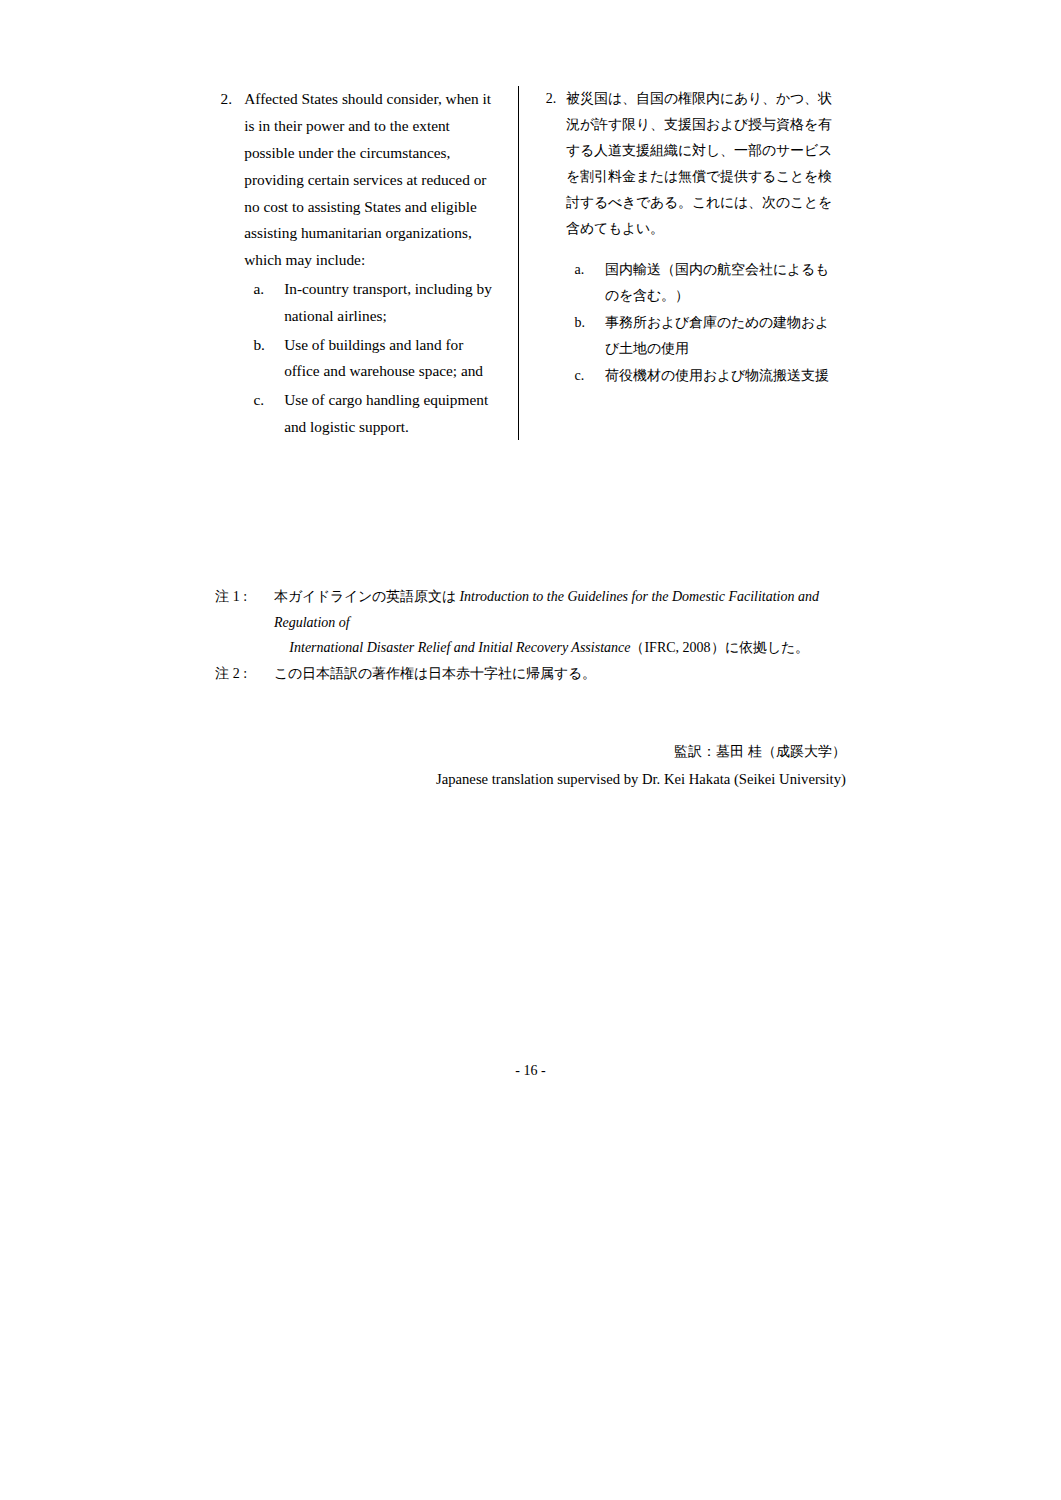2. Affected States should consider, when it is in their power and to the extent possible under the circumstances, providing certain services at reduced or no cost to assisting States and eligible assisting humanitarian organizations, which may include:
a. In-country transport, including by national airlines;
b. Use of buildings and land for office and warehouse space; and
c. Use of cargo handling equipment and logistic support.
2. 被災国は、自国の権限内にあり、かつ、状況が許す限り、支援国および授与資格を有する人道支援組織に対し、一部のサービスを割引料金または無償で提供することを検討するべきである。これには、次のことを含めてもよい。
a. 国内輸送（国内の航空会社によるものを含む。）
b. 事務所および倉庫のための建物および土地の使用
c. 荷役機材の使用および物流搬送支援
注 1 : 本ガイドラインの英語原文は Introduction to the Guidelines for the Domestic Facilitation and Regulation of International Disaster Relief and Initial Recovery Assistance（IFRC, 2008）に依拠した。
注 2 : この日本語訳の著作権は日本赤十字社に帰属する。
監訳：墓田 桂（成蹊大学）
Japanese translation supervised by Dr. Kei Hakata (Seikei University)
- 16 -